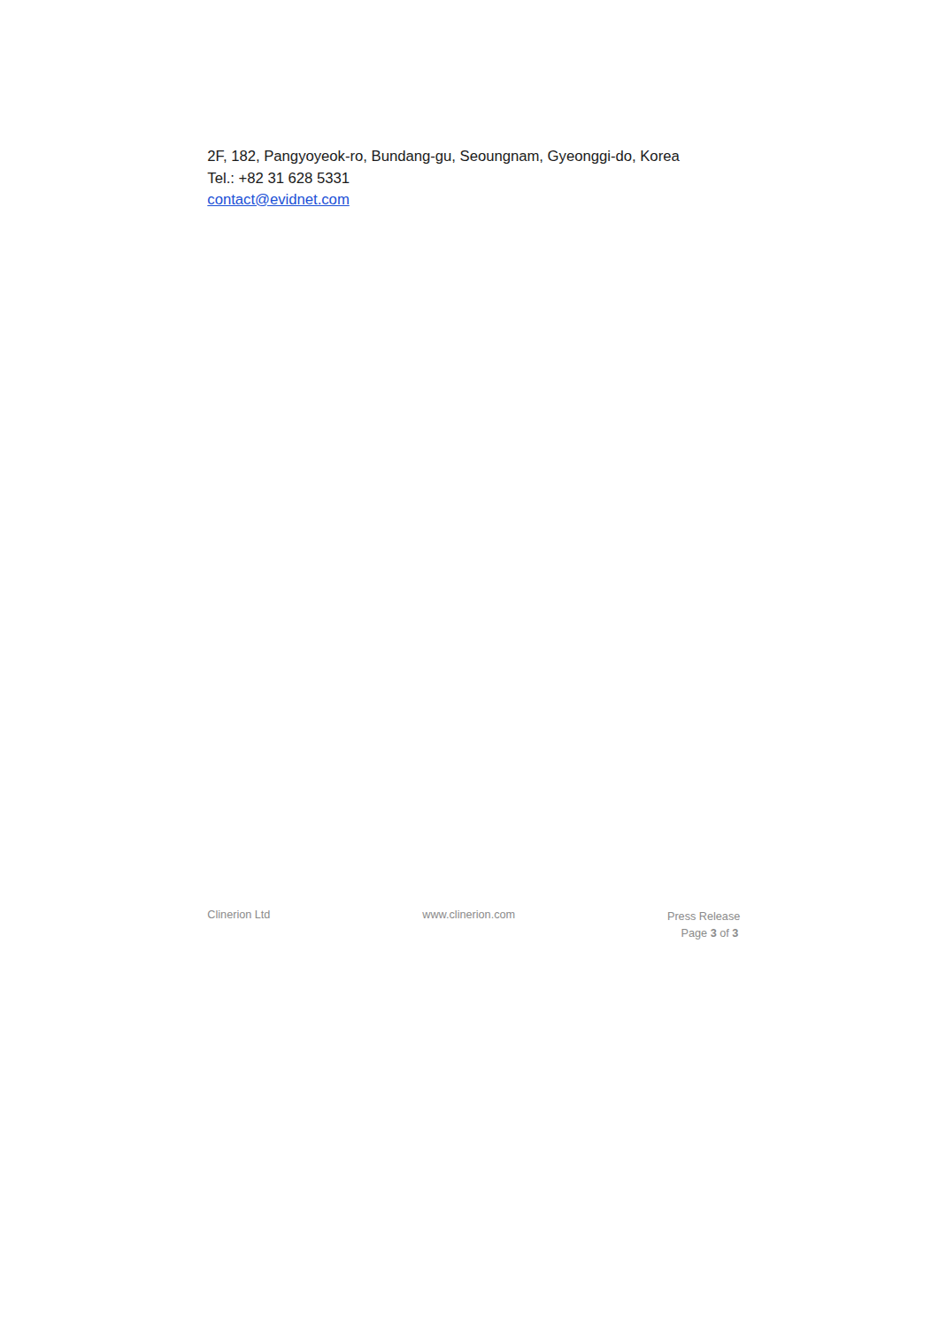2F, 182, Pangyoyeok-ro, Bundang-gu, Seoungnam, Gyeonggi-do, Korea
Tel.: +82 31 628 5331
contact@evidnet.com
Clinerion Ltd
www.clinerion.com
Press Release Page 3 of 3